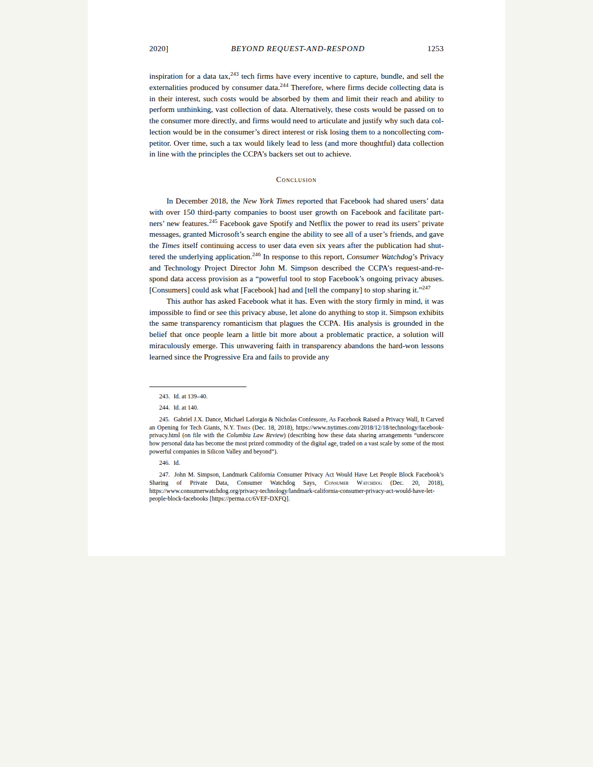2020] BEYOND REQUEST-AND-RESPOND 1253
inspiration for a data tax,243 tech firms have every incentive to capture, bundle, and sell the externalities produced by consumer data.244 Therefore, where firms decide collecting data is in their interest, such costs would be absorbed by them and limit their reach and ability to perform unthinking, vast collection of data. Alternatively, these costs would be passed on to the consumer more directly, and firms would need to articulate and justify why such data collection would be in the consumer’s direct interest or risk losing them to a noncollecting competitor. Over time, such a tax would likely lead to less (and more thoughtful) data collection in line with the principles the CCPA’s backers set out to achieve.
Conclusion
In December 2018, the New York Times reported that Facebook had shared users’ data with over 150 third-party companies to boost user growth on Facebook and facilitate partners’ new features.245 Facebook gave Spotify and Netflix the power to read its users’ private messages, granted Microsoft’s search engine the ability to see all of a user’s friends, and gave the Times itself continuing access to user data even six years after the publication had shuttered the underlying application.246 In response to this report, Consumer Watchdog’s Privacy and Technology Project Director John M. Simpson described the CCPA’s request-and-respond data access provision as a “powerful tool to stop Facebook’s ongoing privacy abuses. [Consumers] could ask what [Facebook] had and [tell the company] to stop sharing it.”247
This author has asked Facebook what it has. Even with the story firmly in mind, it was impossible to find or see this privacy abuse, let alone do anything to stop it. Simpson exhibits the same transparency romanticism that plagues the CCPA. His analysis is grounded in the belief that once people learn a little bit more about a problematic practice, a solution will miraculously emerge. This unwavering faith in transparency abandons the hard-won lessons learned since the Progressive Era and fails to provide any
243. Id. at 139–40.
244. Id. at 140.
245. Gabriel J.X. Dance, Michael Laforgia & Nicholas Confessore, As Facebook Raised a Privacy Wall, It Carved an Opening for Tech Giants, N.Y. Times (Dec. 18, 2018), https://www.nytimes.com/2018/12/18/technology/facebook-privacy.html (on file with the Columbia Law Review) (describing how these data sharing arrangements “underscore how personal data has become the most prized commodity of the digital age, traded on a vast scale by some of the most powerful companies in Silicon Valley and beyond”).
246. Id.
247. John M. Simpson, Landmark California Consumer Privacy Act Would Have Let People Block Facebook’s Sharing of Private Data, Consumer Watchdog Says, Consumer Watchdog (Dec. 20, 2018), https://www.consumerwatchdog.org/privacy-technology/landmark-california-consumer-privacy-act-would-have-let-people-block-facebooks [https://perma.cc/6VEF-DXFQ].